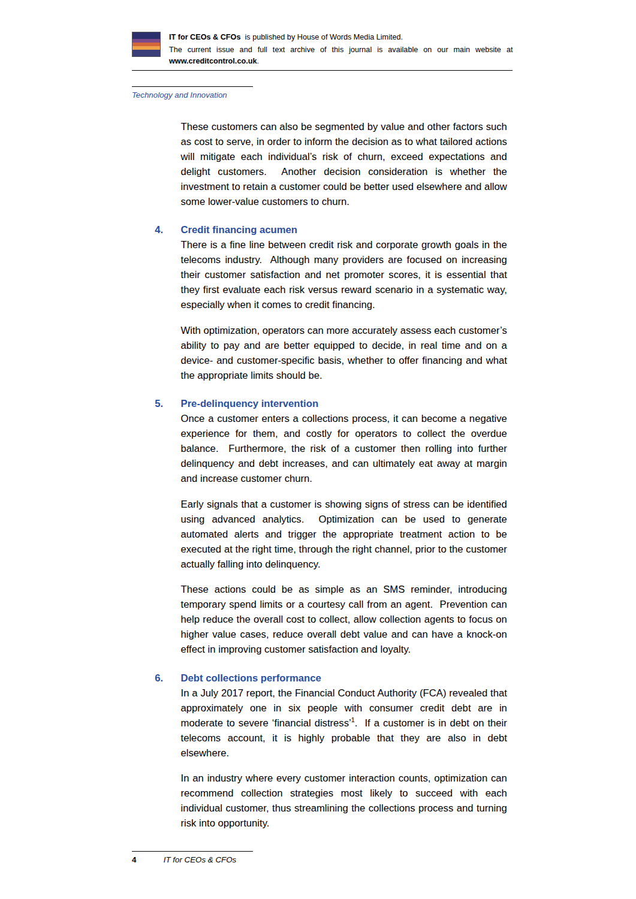IT for CEOs & CFOs is published by House of Words Media Limited.
The current issue and full text archive of this journal is available on our main website at www.creditcontrol.co.uk.
Technology and Innovation
These customers can also be segmented by value and other factors such as cost to serve, in order to inform the decision as to what tailored actions will mitigate each individual’s risk of churn, exceed expectations and delight customers. Another decision consideration is whether the investment to retain a customer could be better used elsewhere and allow some lower-value customers to churn.
4.
Credit financing acumen
There is a fine line between credit risk and corporate growth goals in the telecoms industry. Although many providers are focused on increasing their customer satisfaction and net promoter scores, it is essential that they first evaluate each risk versus reward scenario in a systematic way, especially when it comes to credit financing.
With optimization, operators can more accurately assess each customer’s ability to pay and are better equipped to decide, in real time and on a device- and customer-specific basis, whether to offer financing and what the appropriate limits should be.
5.
Pre-delinquency intervention
Once a customer enters a collections process, it can become a negative experience for them, and costly for operators to collect the overdue balance. Furthermore, the risk of a customer then rolling into further delinquency and debt increases, and can ultimately eat away at margin and increase customer churn.
Early signals that a customer is showing signs of stress can be identified using advanced analytics. Optimization can be used to generate automated alerts and trigger the appropriate treatment action to be executed at the right time, through the right channel, prior to the customer actually falling into delinquency.
These actions could be as simple as an SMS reminder, introducing temporary spend limits or a courtesy call from an agent. Prevention can help reduce the overall cost to collect, allow collection agents to focus on higher value cases, reduce overall debt value and can have a knock-on effect in improving customer satisfaction and loyalty.
6.
Debt collections performance
In a July 2017 report, the Financial Conduct Authority (FCA) revealed that approximately one in six people with consumer credit debt are in moderate to severe ‘financial distress’1. If a customer is in debt on their telecoms account, it is highly probable that they are also in debt elsewhere.
In an industry where every customer interaction counts, optimization can recommend collection strategies most likely to succeed with each individual customer, thus streamlining the collections process and turning risk into opportunity.
4 IT for CEOs & CFOs